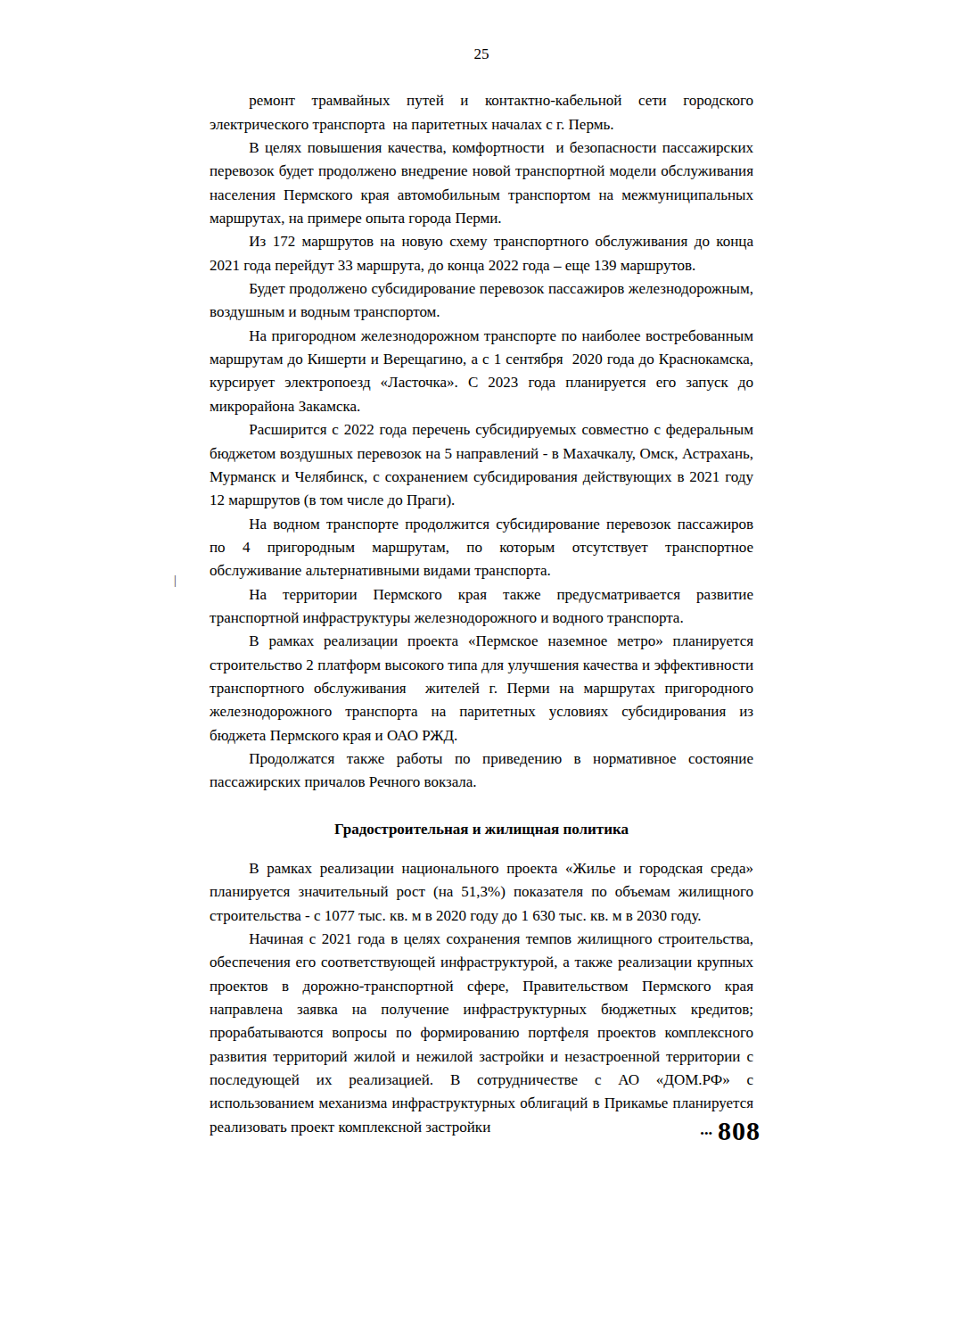25
ремонт трамвайных путей и контактно-кабельной сети городского электрического транспорта на паритетных началах с г. Пермь.
В целях повышения качества, комфортности и безопасности пассажирских перевозок будет продолжено внедрение новой транспортной модели обслуживания населения Пермского края автомобильным транспортом на межмуниципальных маршрутах, на примере опыта города Перми.
Из 172 маршрутов на новую схему транспортного обслуживания до конца 2021 года перейдут 33 маршрута, до конца 2022 года – еще 139 маршрутов.
Будет продолжено субсидирование перевозок пассажиров железнодорожным, воздушным и водным транспортом.
На пригородном железнодорожном транспорте по наиболее востребованным маршрутам до Кишерти и Верещагино, а с 1 сентября 2020 года до Краснокамска, курсирует электропоезд «Ласточка». С 2023 года планируется его запуск до микрорайона Закамска.
Расширится с 2022 года перечень субсидируемых совместно с федеральным бюджетом воздушных перевозок на 5 направлений - в Махачкалу, Омск, Астрахань, Мурманск и Челябинск, с сохранением субсидирования действующих в 2021 году 12 маршрутов (в том числе до Праги).
На водном транспорте продолжится субсидирование перевозок пассажиров по 4 пригородным маршрутам, по которым отсутствует транспортное обслуживание альтернативными видами транспорта.
На территории Пермского края также предусматривается развитие транспортной инфраструктуры железнодорожного и водного транспорта.
В рамках реализации проекта «Пермское наземное метро» планируется строительство 2 платформ высокого типа для улучшения качества и эффективности транспортного обслуживания жителей г. Перми на маршрутах пригородного железнодорожного транспорта на паритетных условиях субсидирования из бюджета Пермского края и ОАО РЖД.
Продолжатся также работы по приведению в нормативное состояние пассажирских причалов Речного вокзала.
Градостроительная и жилищная политика
В рамках реализации национального проекта «Жилье и городская среда» планируется значительный рост (на 51,3%) показателя по объемам жилищного строительства - с 1077 тыс. кв. м в 2020 году до 1 630 тыс. кв. м в 2030 году.
Начиная с 2021 года в целях сохранения темпов жилищного строительства, обеспечения его соответствующей инфраструктурой, а также реализации крупных проектов в дорожно-транспортной сфере, Правительством Пермского края направлена заявка на получение инфраструктурных бюджетных кредитов; прорабатываются вопросы по формированию портфеля проектов комплексного развития территорий жилой и нежилой застройки и незастроенной территории с последующей их реализацией. В сотрудничестве с АО «ДОМ.РФ» с использованием механизма инфраструктурных облигаций в Прикамье планируется реализовать проект комплексной застройки
|
•••808